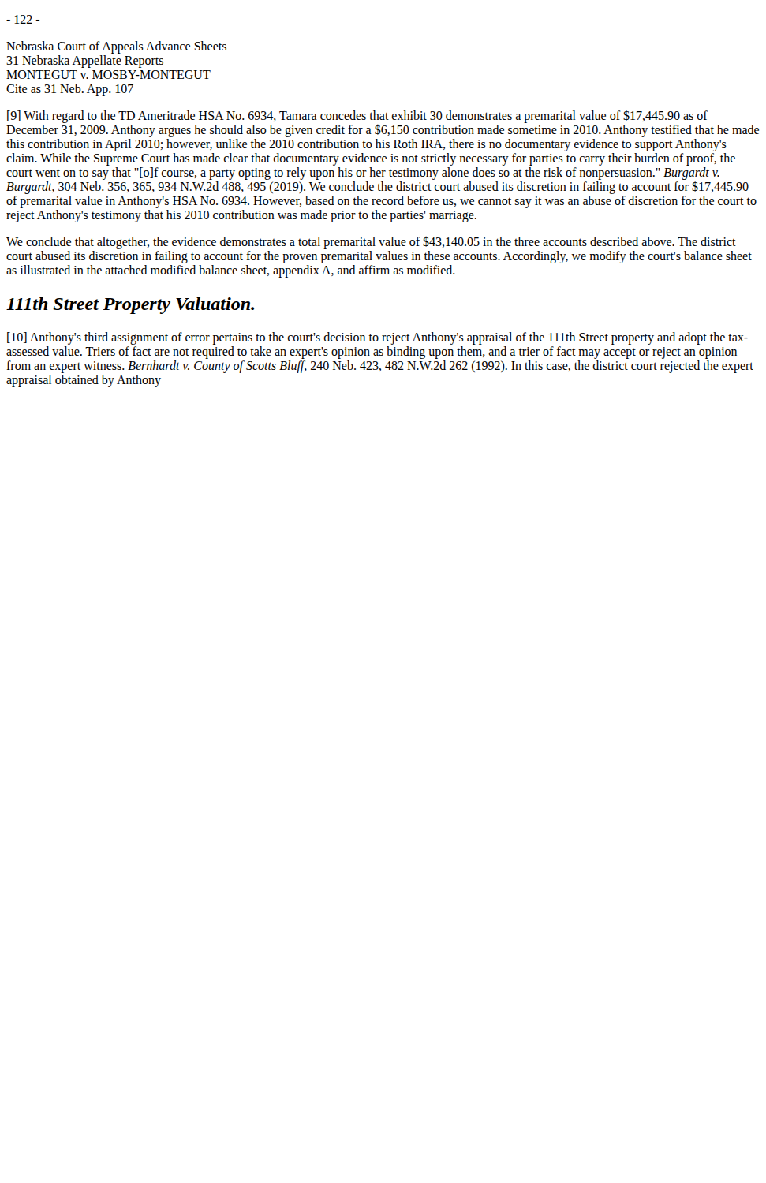- 122 -
Nebraska Court of Appeals Advance Sheets
31 Nebraska Appellate Reports
MONTEGUT v. MOSBY-MONTEGUT
Cite as 31 Neb. App. 107
[9] With regard to the TD Ameritrade HSA No. 6934, Tamara concedes that exhibit 30 demonstrates a premarital value of $17,445.90 as of December 31, 2009. Anthony argues he should also be given credit for a $6,150 contribution made sometime in 2010. Anthony testified that he made this contribution in April 2010; however, unlike the 2010 contribution to his Roth IRA, there is no documentary evidence to support Anthony's claim. While the Supreme Court has made clear that documentary evidence is not strictly necessary for parties to carry their burden of proof, the court went on to say that "[o]f course, a party opting to rely upon his or her testimony alone does so at the risk of nonpersuasion." Burgardt v. Burgardt, 304 Neb. 356, 365, 934 N.W.2d 488, 495 (2019). We conclude the district court abused its discretion in failing to account for $17,445.90 of premarital value in Anthony's HSA No. 6934. However, based on the record before us, we cannot say it was an abuse of discretion for the court to reject Anthony's testimony that his 2010 contribution was made prior to the parties' marriage.
We conclude that altogether, the evidence demonstrates a total premarital value of $43,140.05 in the three accounts described above. The district court abused its discretion in failing to account for the proven premarital values in these accounts. Accordingly, we modify the court's balance sheet as illustrated in the attached modified balance sheet, appendix A, and affirm as modified.
111th Street Property Valuation.
[10] Anthony's third assignment of error pertains to the court's decision to reject Anthony's appraisal of the 111th Street property and adopt the tax-assessed value. Triers of fact are not required to take an expert's opinion as binding upon them, and a trier of fact may accept or reject an opinion from an expert witness. Bernhardt v. County of Scotts Bluff, 240 Neb. 423, 482 N.W.2d 262 (1992). In this case, the district court rejected the expert appraisal obtained by Anthony